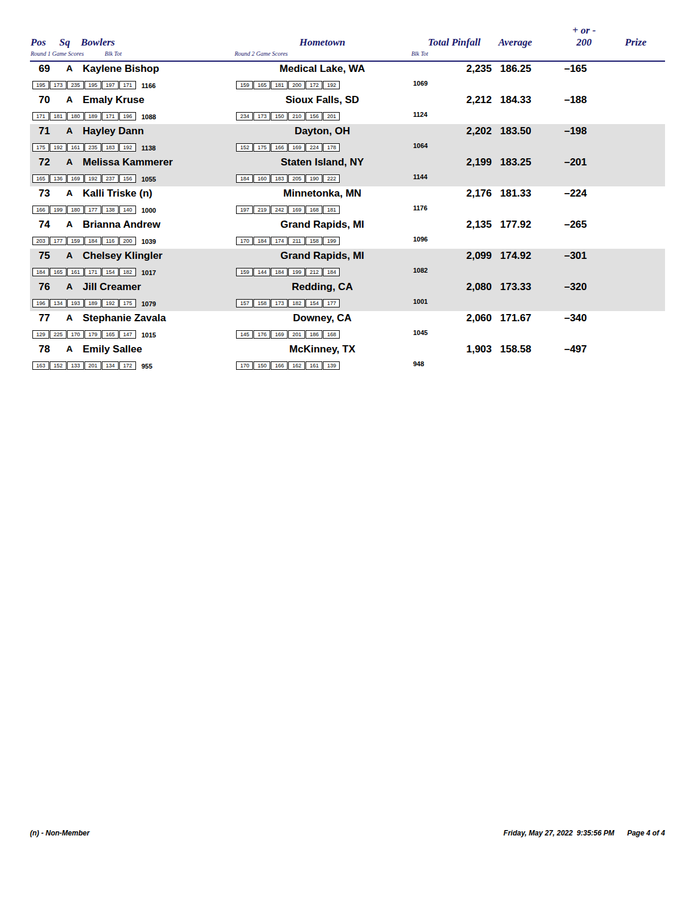| Pos | Sq | Bowlers | Hometown | Total Pinfall | Average | + or - 200 | Prize |
| --- | --- | --- | --- | --- | --- | --- | --- |
| Round 1 Game Scores Blk Tot | Round 2 Game Scores | Blk Tot | | | |
| 69 | A | Kaylene Bishop | Medical Lake, WA | 2,235 | 186.25 | –165 | |
| 195 173 235 195 197 171 1166 | 159 165 181 200 172 192 | 1069 | |
| 70 | A | Emaly Kruse | Sioux Falls, SD | 2,212 | 184.33 | –188 | |
| 171 181 180 189 171 196 1088 | 234 173 150 210 156 201 | 1124 | |
| 71 | A | Hayley Dann | Dayton, OH | 2,202 | 183.50 | –198 | |
| 175 192 161 235 183 192 1138 | 152 175 166 169 224 178 | 1064 | |
| 72 | A | Melissa Kammerer | Staten Island, NY | 2,199 | 183.25 | –201 | |
| 165 136 169 192 237 156 1055 | 184 160 183 205 190 222 | 1144 | |
| 73 | A | Kalli Triske (n) | Minnetonka, MN | 2,176 | 181.33 | –224 | |
| 166 199 180 177 138 140 1000 | 197 219 242 169 168 181 | 1176 | |
| 74 | A | Brianna Andrew | Grand Rapids, MI | 2,135 | 177.92 | –265 | |
| 203 177 159 184 116 200 1039 | 170 184 174 211 158 199 | 1096 | |
| 75 | A | Chelsey Klingler | Grand Rapids, MI | 2,099 | 174.92 | –301 | |
| 184 165 161 171 154 182 1017 | 159 144 184 199 212 184 | 1082 | |
| 76 | A | Jill Creamer | Redding, CA | 2,080 | 173.33 | –320 | |
| 196 134 193 189 192 175 1079 | 157 158 173 182 154 177 | 1001 | |
| 77 | A | Stephanie Zavala | Downey, CA | 2,060 | 171.67 | –340 | |
| 129 225 170 179 165 147 1015 | 145 176 169 201 186 168 | 1045 | |
| 78 | A | Emily Sallee | McKinney, TX | 1,903 | 158.58 | –497 | |
| 163 152 133 201 134 172 955 | 170 150 166 162 161 139 | 948 | |
(n) - Non-Member
Friday, May 27, 2022 9:35:56 PM Page 4 of 4